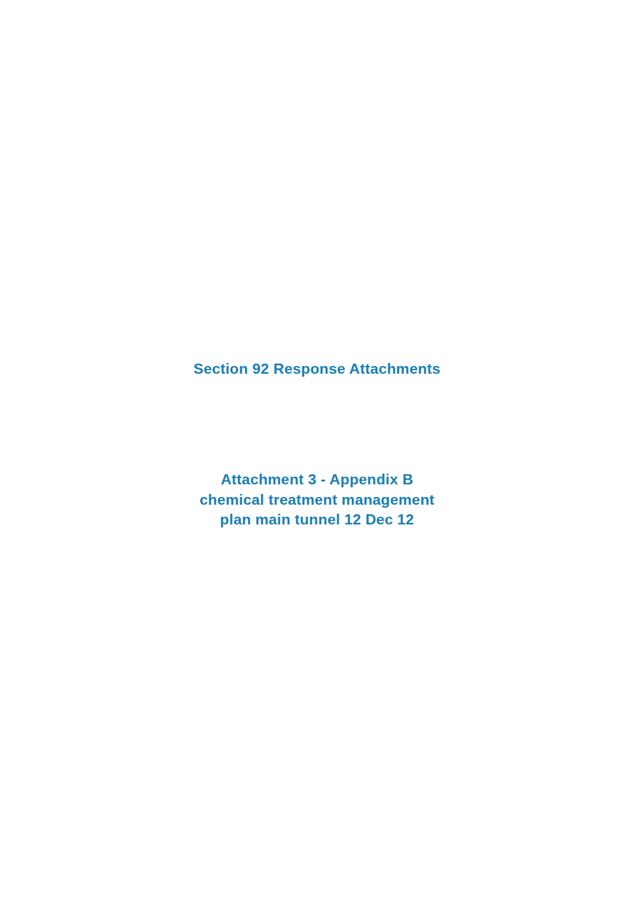Section 92 Response Attachments
Attachment 3 - Appendix B chemical treatment management plan main tunnel 12 Dec 12